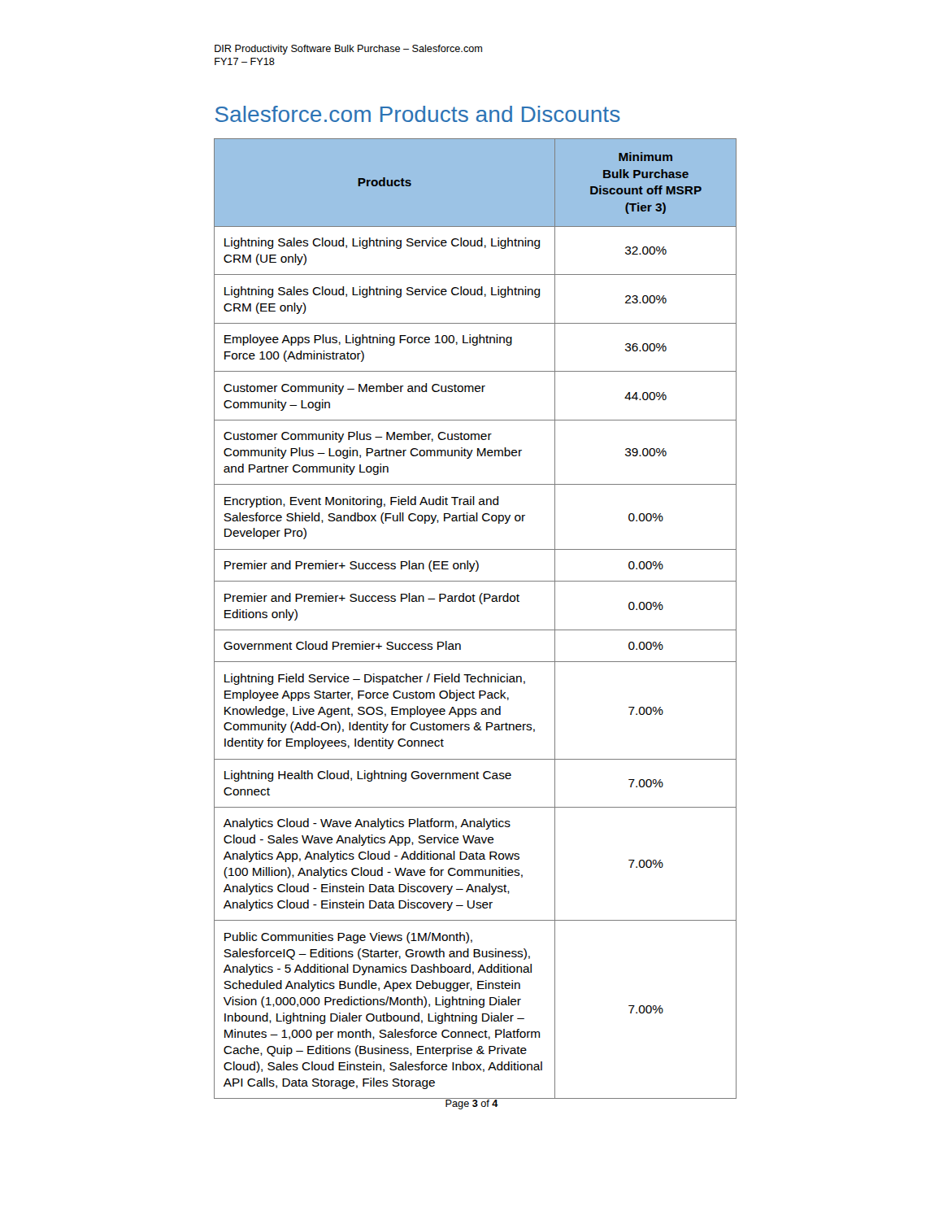DIR Productivity Software Bulk Purchase – Salesforce.com
FY17 – FY18
Salesforce.com Products and Discounts
| Products | Minimum Bulk Purchase Discount off MSRP (Tier 3) |
| --- | --- |
| Lightning Sales Cloud, Lightning Service Cloud, Lightning CRM (UE only) | 32.00% |
| Lightning Sales Cloud, Lightning Service Cloud, Lightning CRM (EE only) | 23.00% |
| Employee Apps Plus, Lightning Force 100, Lightning Force 100 (Administrator) | 36.00% |
| Customer Community – Member and Customer Community – Login | 44.00% |
| Customer Community Plus – Member, Customer Community Plus – Login, Partner Community Member and Partner Community Login | 39.00% |
| Encryption, Event Monitoring, Field Audit Trail and Salesforce Shield, Sandbox (Full Copy, Partial Copy or Developer Pro) | 0.00% |
| Premier and Premier+ Success Plan (EE only) | 0.00% |
| Premier and Premier+ Success Plan – Pardot (Pardot Editions only) | 0.00% |
| Government Cloud Premier+ Success Plan | 0.00% |
| Lightning Field Service – Dispatcher / Field Technician, Employee Apps Starter, Force Custom Object Pack, Knowledge, Live Agent, SOS, Employee Apps and Community (Add-On), Identity for Customers & Partners, Identity for Employees, Identity Connect | 7.00% |
| Lightning Health Cloud, Lightning Government Case Connect | 7.00% |
| Analytics Cloud - Wave Analytics Platform, Analytics Cloud - Sales Wave Analytics App, Service Wave Analytics App, Analytics Cloud - Additional Data Rows (100 Million), Analytics Cloud - Wave for Communities, Analytics Cloud - Einstein Data Discovery – Analyst, Analytics Cloud - Einstein Data Discovery – User | 7.00% |
| Public Communities Page Views (1M/Month), SalesforceIQ – Editions (Starter, Growth and Business), Analytics - 5 Additional Dynamics Dashboard, Additional Scheduled Analytics Bundle, Apex Debugger, Einstein Vision (1,000,000 Predictions/Month), Lightning Dialer Inbound, Lightning Dialer Outbound, Lightning Dialer – Minutes – 1,000 per month, Salesforce Connect, Platform Cache, Quip – Editions (Business, Enterprise & Private Cloud), Sales Cloud Einstein, Salesforce Inbox, Additional API Calls, Data Storage, Files Storage | 7.00% |
Page 3 of 4